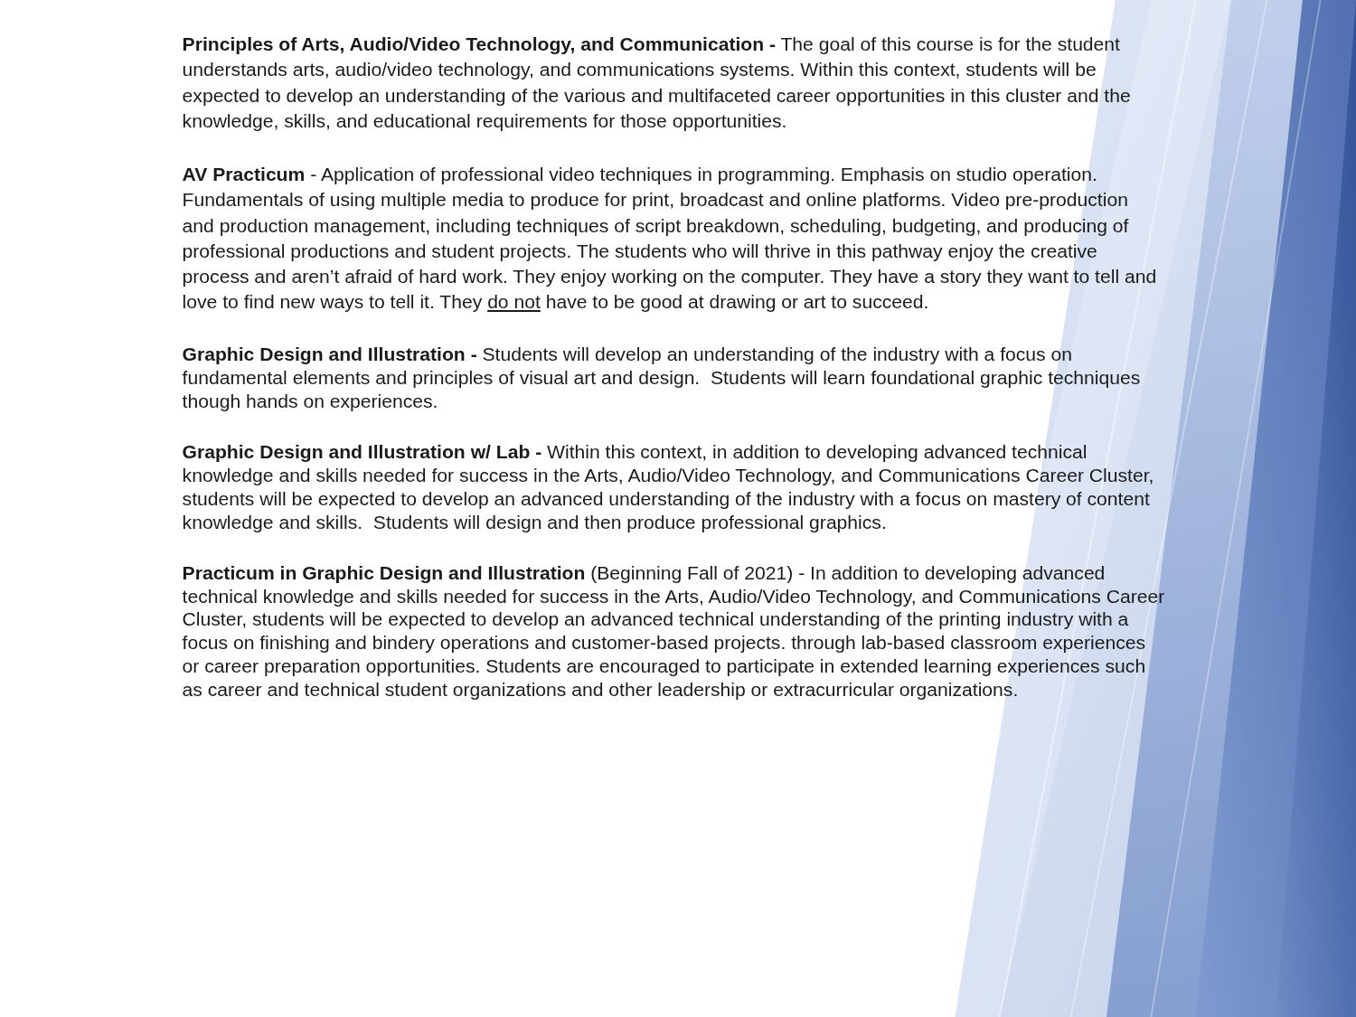Principles of Arts, Audio/Video Technology, and Communication - The goal of this course is for the student understands arts, audio/video technology, and communications systems. Within this context, students will be expected to develop an understanding of the various and multifaceted career opportunities in this cluster and the knowledge, skills, and educational requirements for those opportunities.
AV Practicum - Application of professional video techniques in programming. Emphasis on studio operation. Fundamentals of using multiple media to produce for print, broadcast and online platforms. Video pre-production and production management, including techniques of script breakdown, scheduling, budgeting, and producing of professional productions and student projects. The students who will thrive in this pathway enjoy the creative process and aren’t afraid of hard work. They enjoy working on the computer. They have a story they want to tell and love to find new ways to tell it. They do not have to be good at drawing or art to succeed.
Graphic Design and Illustration - Students will develop an understanding of the industry with a focus on fundamental elements and principles of visual art and design. Students will learn foundational graphic techniques though hands on experiences.
Graphic Design and Illustration w/ Lab - Within this context, in addition to developing advanced technical knowledge and skills needed for success in the Arts, Audio/Video Technology, and Communications Career Cluster, students will be expected to develop an advanced understanding of the industry with a focus on mastery of content knowledge and skills. Students will design and then produce professional graphics.
Practicum in Graphic Design and Illustration (Beginning Fall of 2021) - In addition to developing advanced technical knowledge and skills needed for success in the Arts, Audio/Video Technology, and Communications Career Cluster, students will be expected to develop an advanced technical understanding of the printing industry with a focus on finishing and bindery operations and customer-based projects. through lab-based classroom experiences or career preparation opportunities. Students are encouraged to participate in extended learning experiences such as career and technical student organizations and other leadership or extracurricular organizations.